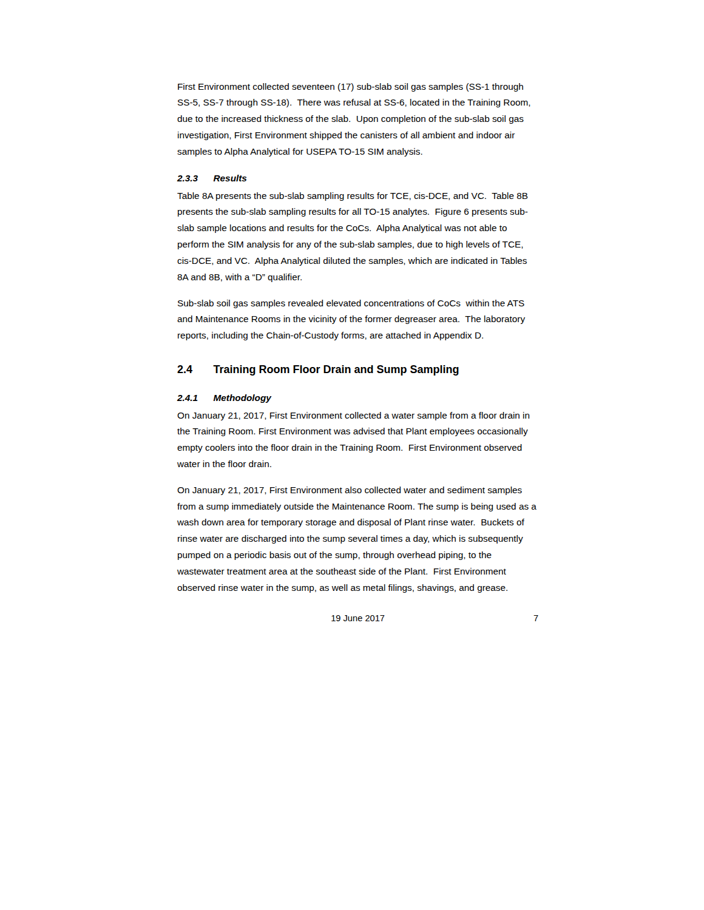First Environment collected seventeen (17) sub-slab soil gas samples (SS-1 through SS-5, SS-7 through SS-18). There was refusal at SS-6, located in the Training Room, due to the increased thickness of the slab. Upon completion of the sub-slab soil gas investigation, First Environment shipped the canisters of all ambient and indoor air samples to Alpha Analytical for USEPA TO-15 SIM analysis.
2.3.3 Results
Table 8A presents the sub-slab sampling results for TCE, cis-DCE, and VC. Table 8B presents the sub-slab sampling results for all TO-15 analytes. Figure 6 presents sub-slab sample locations and results for the CoCs. Alpha Analytical was not able to perform the SIM analysis for any of the sub-slab samples, due to high levels of TCE, cis-DCE, and VC. Alpha Analytical diluted the samples, which are indicated in Tables 8A and 8B, with a “D” qualifier.
Sub-slab soil gas samples revealed elevated concentrations of CoCs within the ATS and Maintenance Rooms in the vicinity of the former degreaser area. The laboratory reports, including the Chain-of-Custody forms, are attached in Appendix D.
2.4 Training Room Floor Drain and Sump Sampling
2.4.1 Methodology
On January 21, 2017, First Environment collected a water sample from a floor drain in the Training Room. First Environment was advised that Plant employees occasionally empty coolers into the floor drain in the Training Room. First Environment observed water in the floor drain.
On January 21, 2017, First Environment also collected water and sediment samples from a sump immediately outside the Maintenance Room. The sump is being used as a wash down area for temporary storage and disposal of Plant rinse water. Buckets of rinse water are discharged into the sump several times a day, which is subsequently pumped on a periodic basis out of the sump, through overhead piping, to the wastewater treatment area at the southeast side of the Plant. First Environment observed rinse water in the sump, as well as metal filings, shavings, and grease.
19 June 2017 7